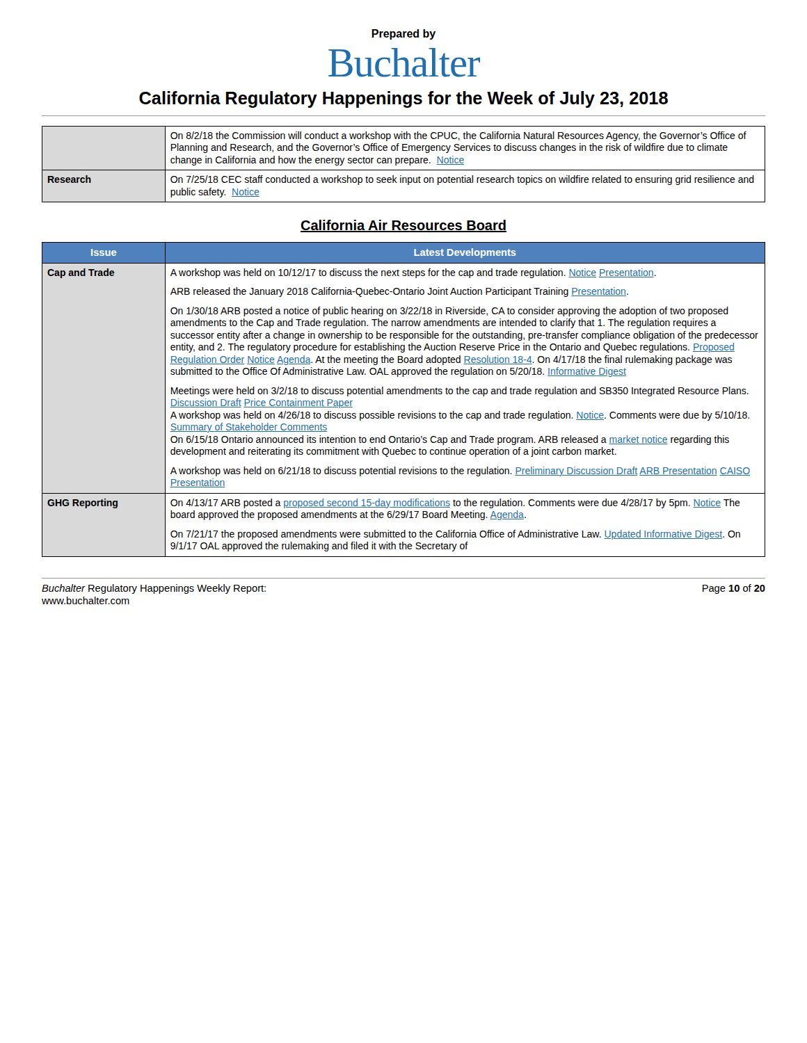Prepared by
Buchalter
California Regulatory Happenings for the Week of July 23, 2018
| | On 8/2/18 the Commission will conduct a workshop with the CPUC, the California Natural Resources Agency, the Governor’s Office of Planning and Research, and the Governor’s Office of Emergency Services to discuss changes in the risk of wildfire due to climate change in California and how the energy sector can prepare. Notice |
| Research | On 7/25/18 CEC staff conducted a workshop to seek input on potential research topics on wildfire related to ensuring grid resilience and public safety. Notice |
California Air Resources Board
| Issue | Latest Developments |
| --- | --- |
| Cap and Trade | A workshop was held on 10/12/17 to discuss the next steps for the cap and trade regulation. Notice Presentation . ARB released the January 2018 California-Quebec-Ontario Joint Auction Participant Training Presentation . On 1/30/18 ARB posted a notice of public hearing on 3/22/18 in Riverside, CA to consider approving the adoption of two proposed amendments to the Cap and Trade regulation. The narrow amendments are intended to clarify that 1. The regulation requires a successor entity after a change in ownership to be responsible for the outstanding, pre-transfer compliance obligation of the predecessor entity, and 2. The regulatory procedure for establishing the Auction Reserve Price in the Ontario and Quebec regulations. Proposed Regulation Order Notice Agenda . At the meeting the Board adopted Resolution 18-4 . On 4/17/18 the final rulemaking package was submitted to the Office Of Administrative Law. OAL approved the regulation on 5/20/18. Informative Digest Meetings were held on 3/2/18 to discuss potential amendments to the cap and trade regulation and SB350 Integrated Resource Plans. Discussion Draft Price Containment Paper A workshop was held on 4/26/18 to discuss possible revisions to the cap and trade regulation. Notice . Comments were due by 5/10/18. Summary of Stakeholder Comments On 6/15/18 Ontario announced its intention to end Ontario’s Cap and Trade program. ARB released a market notice regarding this development and reiterating its commitment with Quebec to continue operation of a joint carbon market. A workshop was held on 6/21/18 to discuss potential revisions to the regulation. Preliminary Discussion Draft ARB Presentation CAISO Presentation |
| GHG Reporting | On 4/13/17 ARB posted a proposed second 15-day modifications to the regulation. Comments were due 4/28/17 by 5pm. Notice The board approved the proposed amendments at the 6/29/17 Board Meeting. Agenda . On 7/21/17 the proposed amendments were submitted to the California Office of Administrative Law. Updated Informative Digest . On 9/1/17 OAL approved the rulemaking and filed it with the Secretary of |
Buchalter Regulatory Happenings Weekly Report:
Page 10 of 20
www.buchalter.com